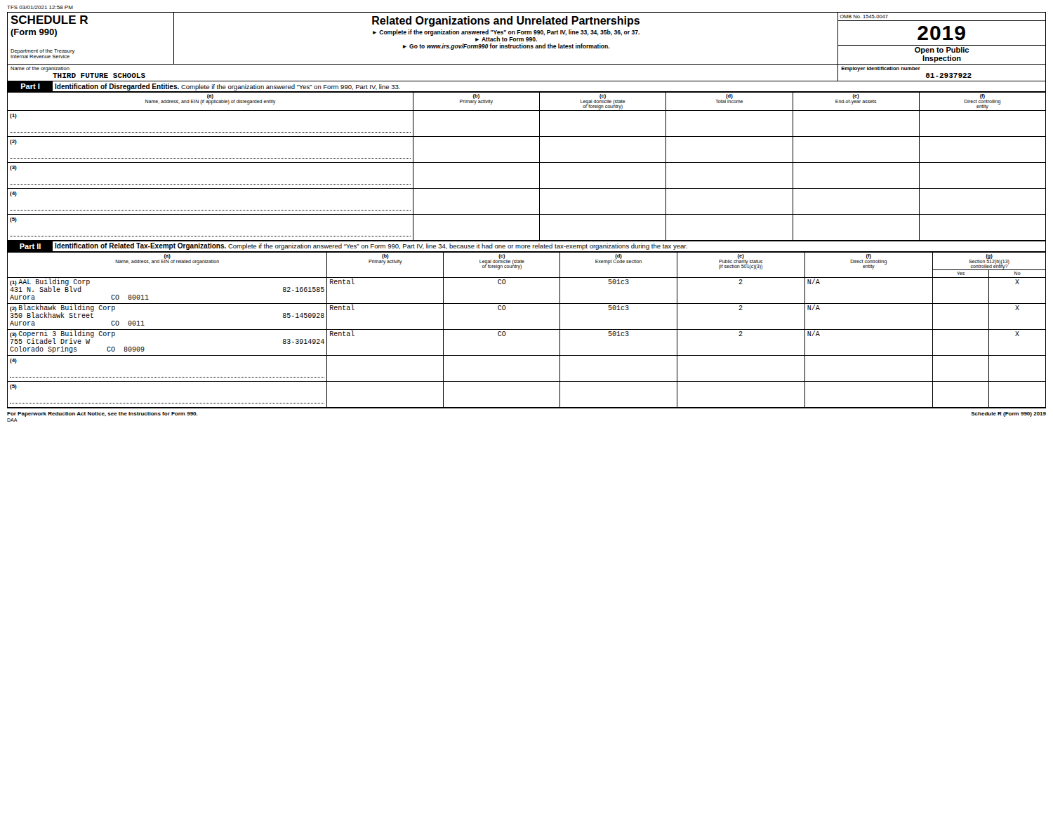TFS 03/01/2021 12:58 PM
| SCHEDULE R (Form 990) Department of the Treasury Internal Revenue Service | Related Organizations and Unrelated Partnerships ► Complete if the organization answered "Yes" on Form 990, Part IV, line 33, 34, 35b, 36, or 37. ► Attach to Form 990. ► Go to www.irs.gov/Form990 for instructions and the latest information. | OMB No. 1545-0047 2019 Open to Public Inspection |
| Name of the organization THIRD FUTURE SCHOOLS | Employer identification number 81-2937922 |
| / Part I / Identification of Disregarded Entities. Complete if the organization answered “Yes” on Form 990, Part IV, line 33. / |
| / (a) Name, address, and EIN (if applicable) of disregarded entity / (b) Primary activity / (c) Legal domicile (state or foreign country) / (d) Total income / (e) End-of-year assets / (f) Direct controlling entity / / --- / --- / --- / --- / --- / --- / / (1) / / / / / / / (2) / / / / / / / (3) / / / / / / / (4) / / / / / / / (5) / / / / / / |
| / Part II / Identification of Related Tax-Exempt Organizations. Complete if the organization answered “Yes” on Form 990, Part IV, line 34, because it had one or more related tax-exempt organizations during the tax year. / |
| / (a) Name, address, and EIN of related organization / (b) Primary activity / (c) Legal domicile (state or foreign country) / (d) Exempt Code section / (e) Public charity status (if section 501(c)(3)) / (f) Direct controlling entity / (g) Section 512(b)(13) controlled entity? / / --- / --- / --- / --- / --- / --- / --- / / Yes / No / / (1) AAL Building Corp 431 N. Sable Blvd 82-1661585 Aurora CO 80011 / Rental / CO / 501c3 / 2 / N/A / / X / / (2) Blackhawk Building Corp 350 Blackhawk Street 85-1450928 Aurora CO 0011 / Rental / CO / 501c3 / 2 / N/A / / X / / (3) Coperni 3 Building Corp 755 Citadel Drive W 83-3914924 Colorado Springs CO 80909 / Rental / CO / 501c3 / 2 / N/A / / X / / (4) / / / / / / / / / (5) / / / / / / / / |
For Paperwork Reduction Act Notice, see the Instructions for Form 990. Schedule R (Form 990) 2019
DAA